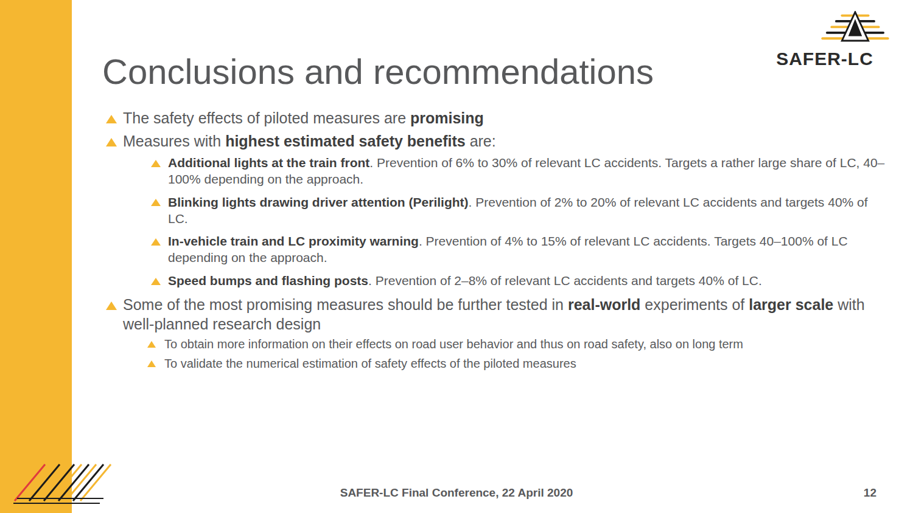SAFER-LC
Conclusions and recommendations
The safety effects of piloted measures are promising
Measures with highest estimated safety benefits are:
Additional lights at the train front. Prevention of 6% to 30% of relevant LC accidents. Targets a rather large share of LC, 40–100% depending on the approach.
Blinking lights drawing driver attention (Perilight). Prevention of 2% to 20% of relevant LC accidents and targets 40% of LC.
In-vehicle train and LC proximity warning. Prevention of 4% to 15% of relevant LC accidents. Targets 40–100% of LC depending on the approach.
Speed bumps and flashing posts. Prevention of 2–8% of relevant LC accidents and targets 40% of LC.
Some of the most promising measures should be further tested in real-world experiments of larger scale with well-planned research design
To obtain more information on their effects on road user behavior and thus on road safety, also on long term
To validate the numerical estimation of safety effects of the piloted measures
SAFER-LC Final Conference, 22 April 2020
12